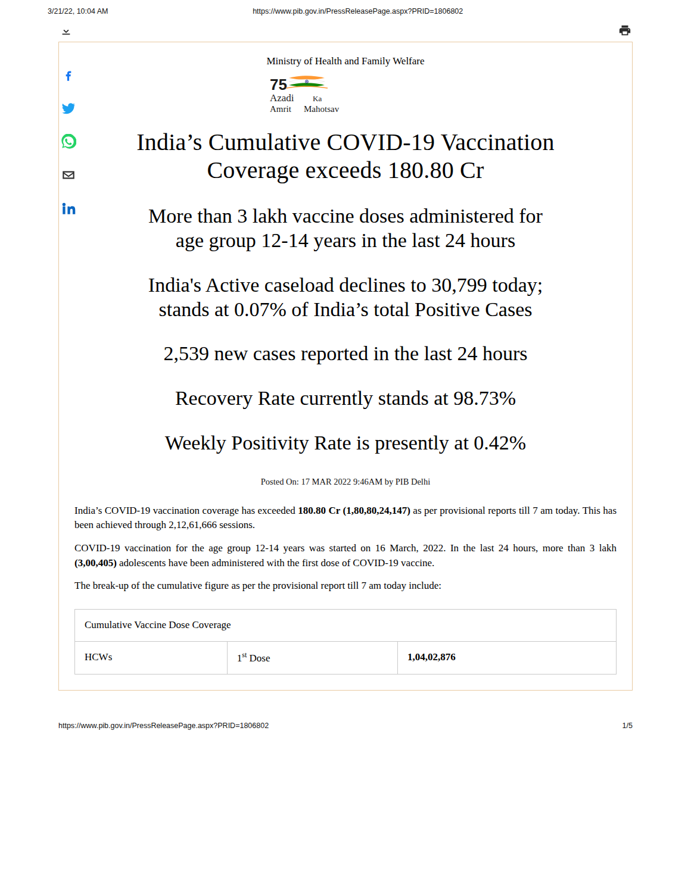3/21/22, 10:04 AM
https://www.pib.gov.in/PressReleasePage.aspx?PRID=1806802
Ministry of Health and Family Welfare
75 Azadi Ka Amrit Mahotsav
India’s Cumulative COVID-19 Vaccination
Coverage exceeds 180.80 Cr
More than 3 lakh vaccine doses administered for
age group 12-14 years in the last 24 hours
India's Active caseload declines to 30,799 today;
stands at 0.07% of India’s total Positive Cases
2,539 new cases reported in the last 24 hours
Recovery Rate currently stands at 98.73%
Weekly Positivity Rate is presently at 0.42%
Posted On: 17 MAR 2022 9:46AM by PIB Delhi
India’s COVID-19 vaccination coverage has exceeded 180.80 Cr (1,80,80,24,147) as per provisional reports till 7 am today. This has been achieved through 2,12,61,666 sessions.
COVID-19 vaccination for the age group 12-14 years was started on 16 March, 2022. In the last 24 hours, more than 3 lakh (3,00,405) adolescents have been administered with the first dose of COVID-19 vaccine.
The break-up of the cumulative figure as per the provisional report till 7 am today include:
| Cumulative Vaccine Dose Coverage |
| HCWs | 1 st Dose | 1,04,02,876 |
https://www.pib.gov.in/PressReleasePage.aspx?PRID=1806802
1/5